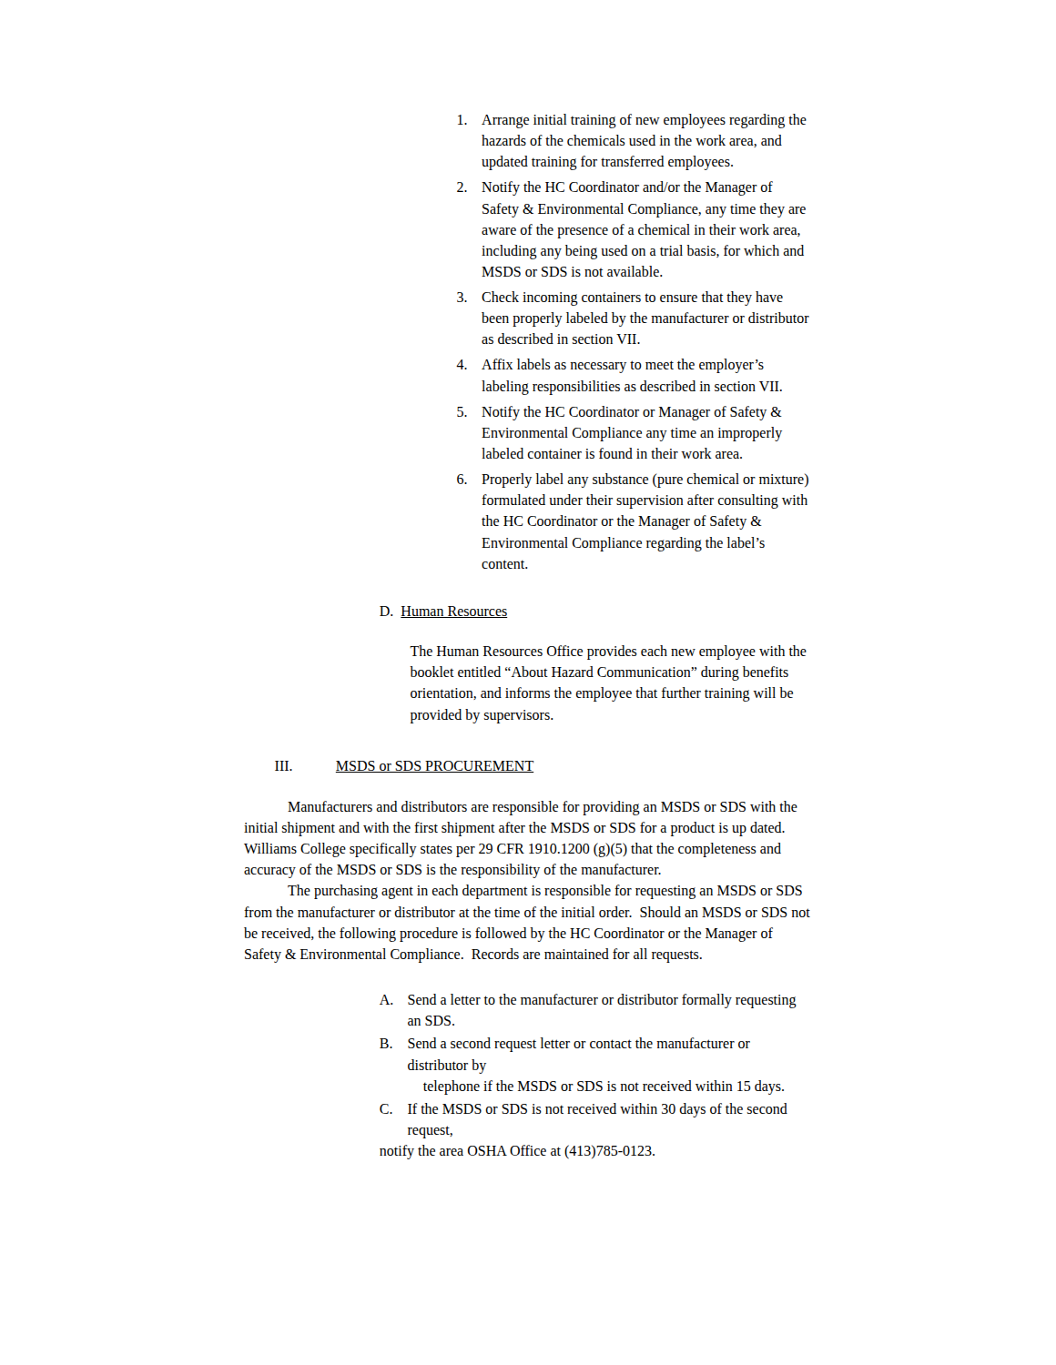Arrange initial training of new employees regarding the hazards of the chemicals used in the work area, and updated training for transferred employees.
Notify the HC Coordinator and/or the Manager of Safety & Environmental Compliance, any time they are aware of the presence of a chemical in their work area, including any being used on a trial basis, for which and MSDS or SDS is not available.
Check incoming containers to ensure that they have been properly labeled by the manufacturer or distributor as described in section VII.
Affix labels as necessary to meet the employer’s labeling responsibilities as described in section VII.
Notify the HC Coordinator or Manager of Safety & Environmental Compliance any time an improperly labeled container is found in their work area.
Properly label any substance (pure chemical or mixture) formulated under their supervision after consulting with the HC Coordinator or the Manager of Safety & Environmental Compliance regarding the label’s content.
D. Human Resources
The Human Resources Office provides each new employee with the booklet entitled “About Hazard Communication” during benefits orientation, and informs the employee that further training will be provided by supervisors.
III. MSDS or SDS PROCUREMENT
Manufacturers and distributors are responsible for providing an MSDS or SDS with the initial shipment and with the first shipment after the MSDS or SDS for a product is up dated. Williams College specifically states per 29 CFR 1910.1200 (g)(5) that the completeness and accuracy of the MSDS or SDS is the responsibility of the manufacturer.
The purchasing agent in each department is responsible for requesting an MSDS or SDS from the manufacturer or distributor at the time of the initial order. Should an MSDS or SDS not be received, the following procedure is followed by the HC Coordinator or the Manager of Safety & Environmental Compliance. Records are maintained for all requests.
A. Send a letter to the manufacturer or distributor formally requesting an SDS.
B. Send a second request letter or contact the manufacturer or distributor bytelephone if the MSDS or SDS is not received within 15 days.
C. If the MSDS or SDS is not received within 30 days of the second request,notify the area OSHA Office at (413)785-0123.